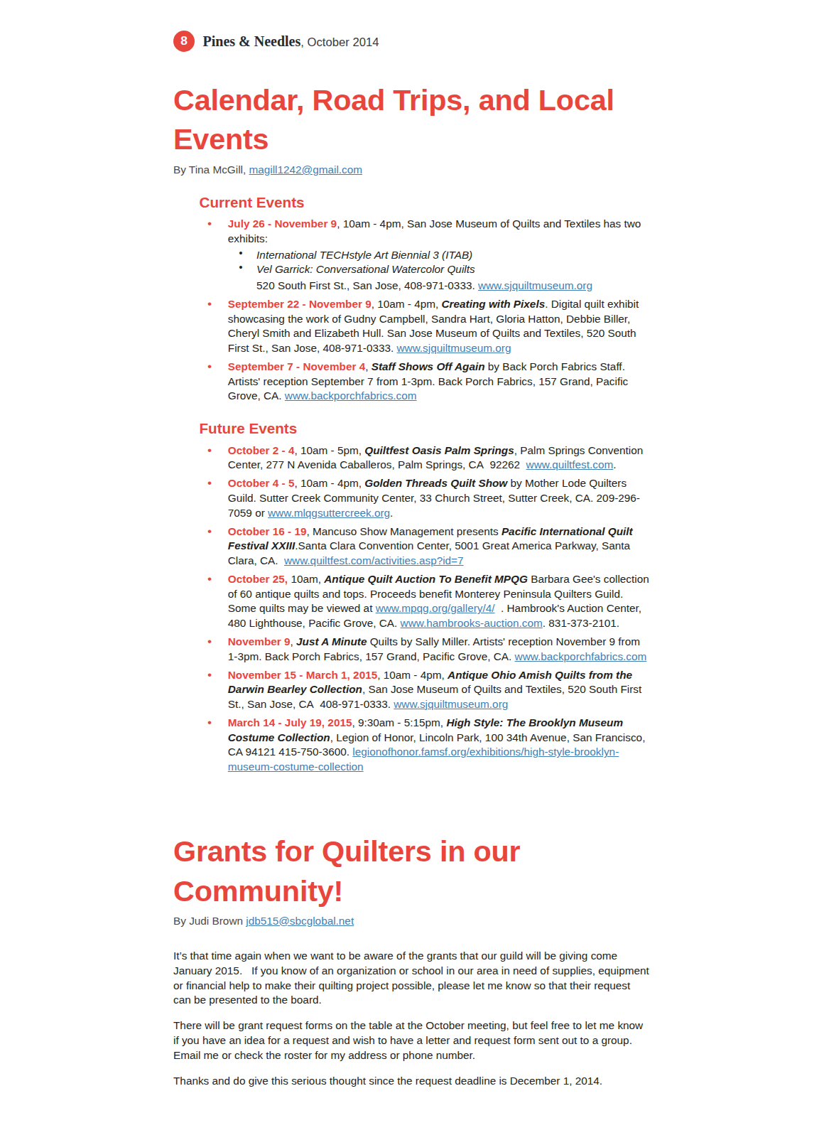8
Pines & Needles, October 2014
Calendar, Road Trips, and Local Events
By Tina McGill, magill1242@gmail.com
Current Events
July 26 - November 9, 10am - 4pm, San Jose Museum of Quilts and Textiles has two exhibits:
International TECHstyle Art Biennial 3 (ITAB)
Vel Garrick: Conversational Watercolor Quilts
520 South First St., San Jose, 408-971-0333. www.sjquiltmuseum.org
September 22 - November 9, 10am - 4pm, Creating with Pixels. Digital quilt exhibit showcasing the work of Gudny Campbell, Sandra Hart, Gloria Hatton, Debbie Biller, Cheryl Smith and Elizabeth Hull. San Jose Museum of Quilts and Textiles, 520 South First St., San Jose, 408-971-0333. www.sjquiltmuseum.org
September 7 - November 4, Staff Shows Off Again by Back Porch Fabrics Staff. Artists' reception September 7 from 1-3pm. Back Porch Fabrics, 157 Grand, Pacific Grove, CA. www.backporchfabrics.com
Future Events
October 2 - 4, 10am - 5pm, Quiltfest Oasis Palm Springs, Palm Springs Convention Center, 277 N Avenida Caballeros, Palm Springs, CA 92262 www.quiltfest.com.
October 4 - 5, 10am - 4pm, Golden Threads Quilt Show by Mother Lode Quilters Guild. Sutter Creek Community Center, 33 Church Street, Sutter Creek, CA. 209-296-7059 or www.mlqgsuttercreek.org.
October 16 - 19, Mancuso Show Management presents Pacific International Quilt Festival XXIII.Santa Clara Convention Center, 5001 Great America Parkway, Santa Clara, CA. www.quiltfest.com/activities.asp?id=7
October 25, 10am, Antique Quilt Auction To Benefit MPQG Barbara Gee's collection of 60 antique quilts and tops. Proceeds benefit Monterey Peninsula Quilters Guild. Some quilts may be viewed at www.mpqg.org/gallery/4/ . Hambrook's Auction Center, 480 Lighthouse, Pacific Grove, CA. www.hambrooks-auction.com. 831-373-2101.
November 9, Just A Minute Quilts by Sally Miller. Artists' reception November 9 from 1-3pm. Back Porch Fabrics, 157 Grand, Pacific Grove, CA. www.backporchfabrics.com
November 15 - March 1, 2015, 10am - 4pm, Antique Ohio Amish Quilts from the Darwin Bearley Collection, San Jose Museum of Quilts and Textiles, 520 South First St., San Jose, CA 408-971-0333. www.sjquiltmuseum.org
March 14 - July 19, 2015, 9:30am - 5:15pm, High Style: The Brooklyn Museum Costume Collection, Legion of Honor, Lincoln Park, 100 34th Avenue, San Francisco, CA 94121 415-750-3600. legionofhonor.famsf.org/exhibitions/high-style-brooklyn-museum-costume-collection
Grants for Quilters in our Community!
By Judi Brown jdb515@sbcglobal.net
It’s that time again when we want to be aware of the grants that our guild will be giving come January 2015. If you know of an organization or school in our area in need of supplies, equipment or financial help to make their quilting project possible, please let me know so that their request can be presented to the board.
There will be grant request forms on the table at the October meeting, but feel free to let me know if you have an idea for a request and wish to have a letter and request form sent out to a group. Email me or check the roster for my address or phone number.
Thanks and do give this serious thought since the request deadline is December 1, 2014.